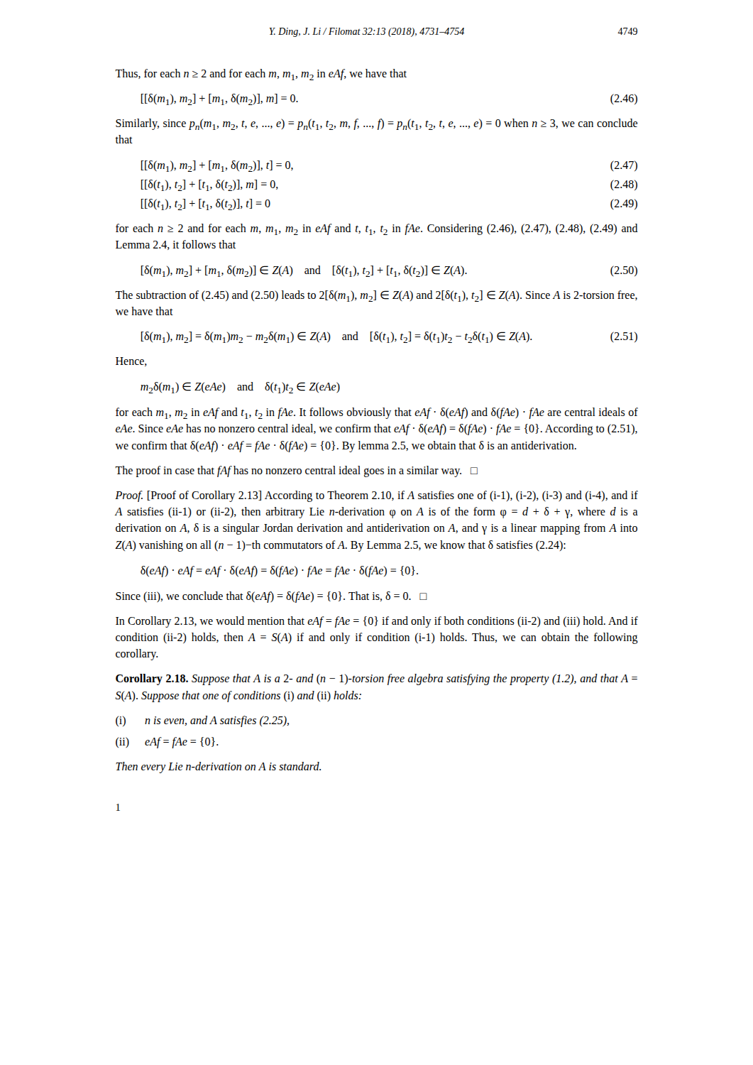Y. Ding, J. Li / Filomat 32:13 (2018), 4731–4754
4749
Thus, for each n ≥ 2 and for each m, m1, m2 in eAf, we have that
[[δ(m1), m2] + [m1, δ(m2)], m] = 0.
(2.46)
Similarly, since pn(m1, m2, t, e, ..., e) = pn(t1, t2, m, f, ..., f) = pn(t1, t2, t, e, ..., e) = 0 when n ≥ 3, we can conclude that
[[δ(m1), m2] + [m1, δ(m2)], t] = 0,
(2.47)
[[δ(t1), t2] + [t1, δ(t2)], m] = 0,
(2.48)
[[δ(t1), t2] + [t1, δ(t2)], t] = 0
(2.49)
for each n ≥ 2 and for each m, m1, m2 in eAf and t, t1, t2 in fAe. Considering (2.46), (2.47), (2.48), (2.49) and Lemma 2.4, it follows that
[δ(m1), m2] + [m1, δ(m2)] ∈ Z(A) and [δ(t1), t2] + [t1, δ(t2)] ∈ Z(A).
(2.50)
The subtraction of (2.45) and (2.50) leads to 2[δ(m1), m2] ∈ Z(A) and 2[δ(t1), t2] ∈ Z(A). Since A is 2-torsion free, we have that
[δ(m1), m2] = δ(m1)m2 − m2δ(m1) ∈ Z(A) and [δ(t1), t2] = δ(t1)t2 − t2δ(t1) ∈ Z(A).
(2.51)
Hence,
m2δ(m1) ∈ Z(eAe) and δ(t1)t2 ∈ Z(eAe)
for each m1, m2 in eAf and t1, t2 in fAe. It follows obviously that eAf · δ(eAf) and δ(fAe) · fAe are central ideals of eAe. Since eAe has no nonzero central ideal, we confirm that eAf · δ(eAf) = δ(fAe) · fAe = {0}. According to (2.51), we confirm that δ(eAf) · eAf = fAe · δ(fAe) = {0}. By lemma 2.5, we obtain that δ is an antiderivation.
The proof in case that fAf has no nonzero central ideal goes in a similar way. □
Proof. [Proof of Corollary 2.13] According to Theorem 2.10, if A satisfies one of (i-1), (i-2), (i-3) and (i-4), and if A satisfies (ii-1) or (ii-2), then arbitrary Lie n-derivation φ on A is of the form φ = d + δ + γ, where d is a derivation on A, δ is a singular Jordan derivation and antiderivation on A, and γ is a linear mapping from A into Z(A) vanishing on all (n − 1)−th commutators of A. By Lemma 2.5, we know that δ satisfies (2.24):
δ(eAf) · eAf = eAf · δ(eAf) = δ(fAe) · fAe = fAe · δ(fAe) = {0}.
Since (iii), we conclude that δ(eAf) = δ(fAe) = {0}. That is, δ = 0. □
In Corollary 2.13, we would mention that eAf = fAe = {0} if and only if both conditions (ii-2) and (iii) hold. And if condition (ii-2) holds, then A = S(A) if and only if condition (i-1) holds. Thus, we can obtain the following corollary.
Corollary 2.18. Suppose that A is a 2- and (n − 1)-torsion free algebra satisfying the property (1.2), and that A = S(A). Suppose that one of conditions (i) and (ii) holds:
(i)
n is even, and A satisfies (2.25),
(ii)
eAf = fAe = {0}.
Then every Lie n-derivation on A is standard.
1